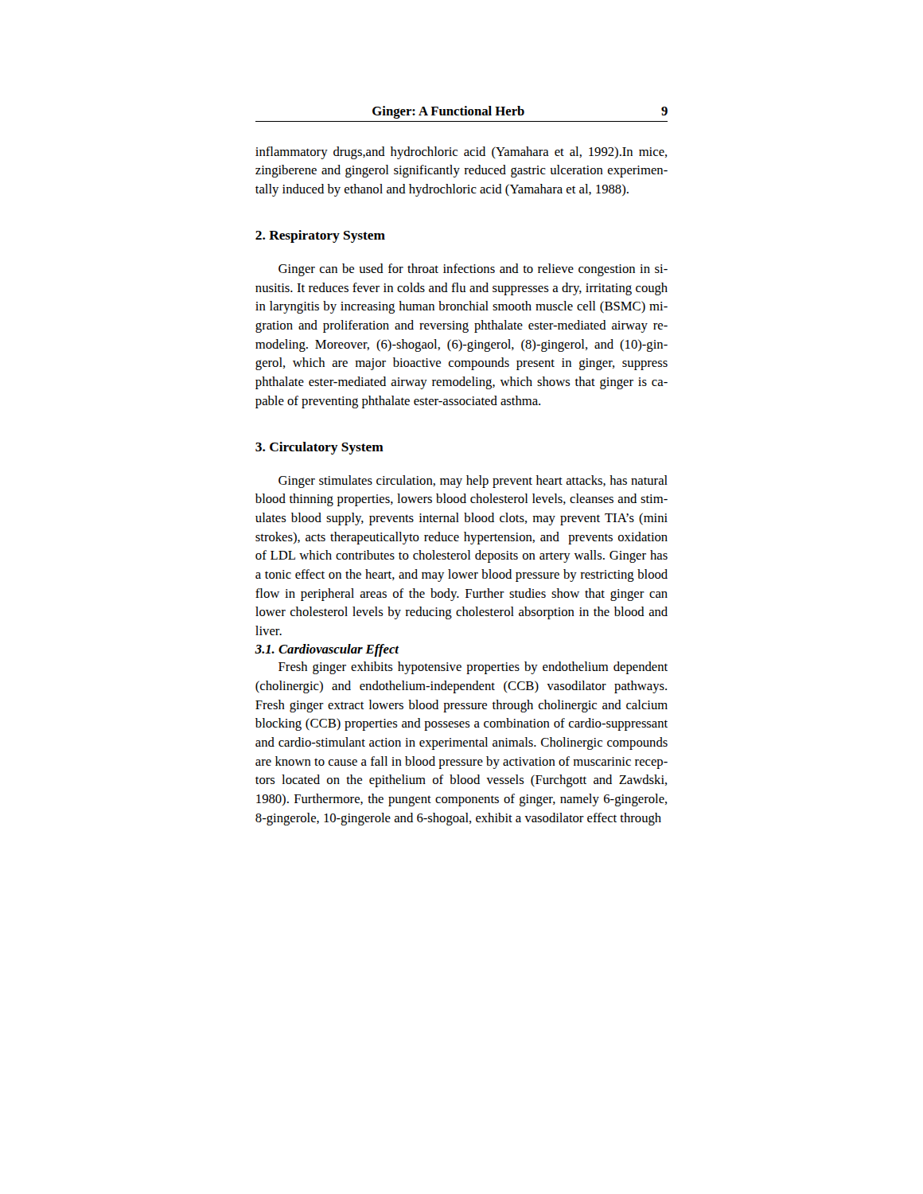Ginger: A Functional Herb 9
inflammatory drugs,and hydrochloric acid (Yamahara et al, 1992).In mice, zingiberene and gingerol significantly reduced gastric ulceration experimentally induced by ethanol and hydrochloric acid (Yamahara et al, 1988).
2. Respiratory System
Ginger can be used for throat infections and to relieve congestion in sinusitis. It reduces fever in colds and flu and suppresses a dry, irritating cough in laryngitis by increasing human bronchial smooth muscle cell (BSMC) migration and proliferation and reversing phthalate ester-mediated airway remodeling. Moreover, (6)-shogaol, (6)-gingerol, (8)-gingerol, and (10)-gingerol, which are major bioactive compounds present in ginger, suppress phthalate ester-mediated airway remodeling, which shows that ginger is capable of preventing phthalate ester-associated asthma.
3. Circulatory System
Ginger stimulates circulation, may help prevent heart attacks, has natural blood thinning properties, lowers blood cholesterol levels, cleanses and stimulates blood supply, prevents internal blood clots, may prevent TIA’s (mini strokes), acts therapeuticallyto reduce hypertension, and prevents oxidation of LDL which contributes to cholesterol deposits on artery walls. Ginger has a tonic effect on the heart, and may lower blood pressure by restricting blood flow in peripheral areas of the body. Further studies show that ginger can lower cholesterol levels by reducing cholesterol absorption in the blood and liver.
3.1. Cardiovascular Effect
Fresh ginger exhibits hypotensive properties by endothelium dependent (cholinergic) and endothelium-independent (CCB) vasodilator pathways. Fresh ginger extract lowers blood pressure through cholinergic and calcium blocking (CCB) properties and posseses a combination of cardio-suppressant and cardio-stimulant action in experimental animals. Cholinergic compounds are known to cause a fall in blood pressure by activation of muscarinic receptors located on the epithelium of blood vessels (Furchgott and Zawdski, 1980). Furthermore, the pungent components of ginger, namely 6-gingerole, 8-gingerole, 10-gingerole and 6-shogoal, exhibit a vasodilator effect through